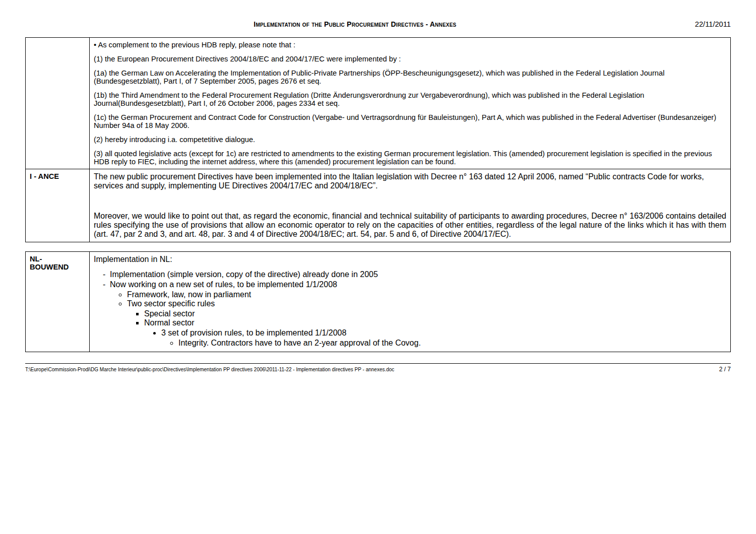Implementation of the Public Procurement Directives - Annexes
22/11/2011
| | • As complement to the previous HDB reply, please note that : (1) the European Procurement Directives 2004/18/EC and 2004/17/EC were implemented by : (1a) the German Law on Accelerating the Implementation of Public-Private Partnerships (ÖPP-Bescheunigungsgesetz), which was published in the Federal Legislation Journal (Bundesgesetzblatt), Part I, of 7 September 2005, pages 2676 et seq. (1b) the Third Amendment to the Federal Procurement Regulation (Dritte Änderungsverordnung zur Vergabeverordnung), which was published in the Federal Legislation Journal(Bundesgesetzblatt), Part I, of 26 October 2006, pages 2334 et seq. (1c) the German Procurement and Contract Code for Construction (Vergabe- und Vertragsordnung für Bauleistungen), Part A, which was published in the Federal Advertiser (Bundesanzeiger) Number 94a of 18 May 2006. (2) hereby introducing i.a. competetitive dialogue. (3) all quoted legislative acts (except for 1c) are restricted to amendments to the existing German procurement legislation. This (amended) procurement legislation is specified in the previous HDB reply to FIEC, including the internet address, where this (amended) procurement legislation can be found. |
| I - ANCE | The new public procurement Directives have been implemented into the Italian legislation with Decree n° 163 dated 12 April 2006, named “Public contracts Code for works, services and supply, implementing UE Directives 2004/17/EC and 2004/18/EC”. Moreover, we would like to point out that, as regard the economic, financial and technical suitability of participants to awarding procedures, Decree n° 163/2006 contains detailed rules specifying the use of provisions that allow an economic operator to rely on the capacities of other entities, regardless of the legal nature of the links which it has with them (art. 47, par 2 and 3, and art. 48, par. 3 and 4 of Directive 2004/18/EC; art. 54, par. 5 and 6, of Directive 2004/17/EC). |
| NL- BOUWEND | Implementation in NL: Implementation (simple version, copy of the directive) already done in 2005 Now working on a new set of rules, to be implemented 1/1/2008 Framework, law, now in parliament Two sector specific rules Special sector Normal sector 3 set of provision rules, to be implemented 1/1/2008 Integrity. Contractors have to have an 2-year approval of the Covog. |
T:\Europe\Commission-Prodi\DG Marche Interieur\public-proc\Directives\Implementation PP directives 2006\2011-11-22 - Implementation directives PP - annexes.doc
2 / 7